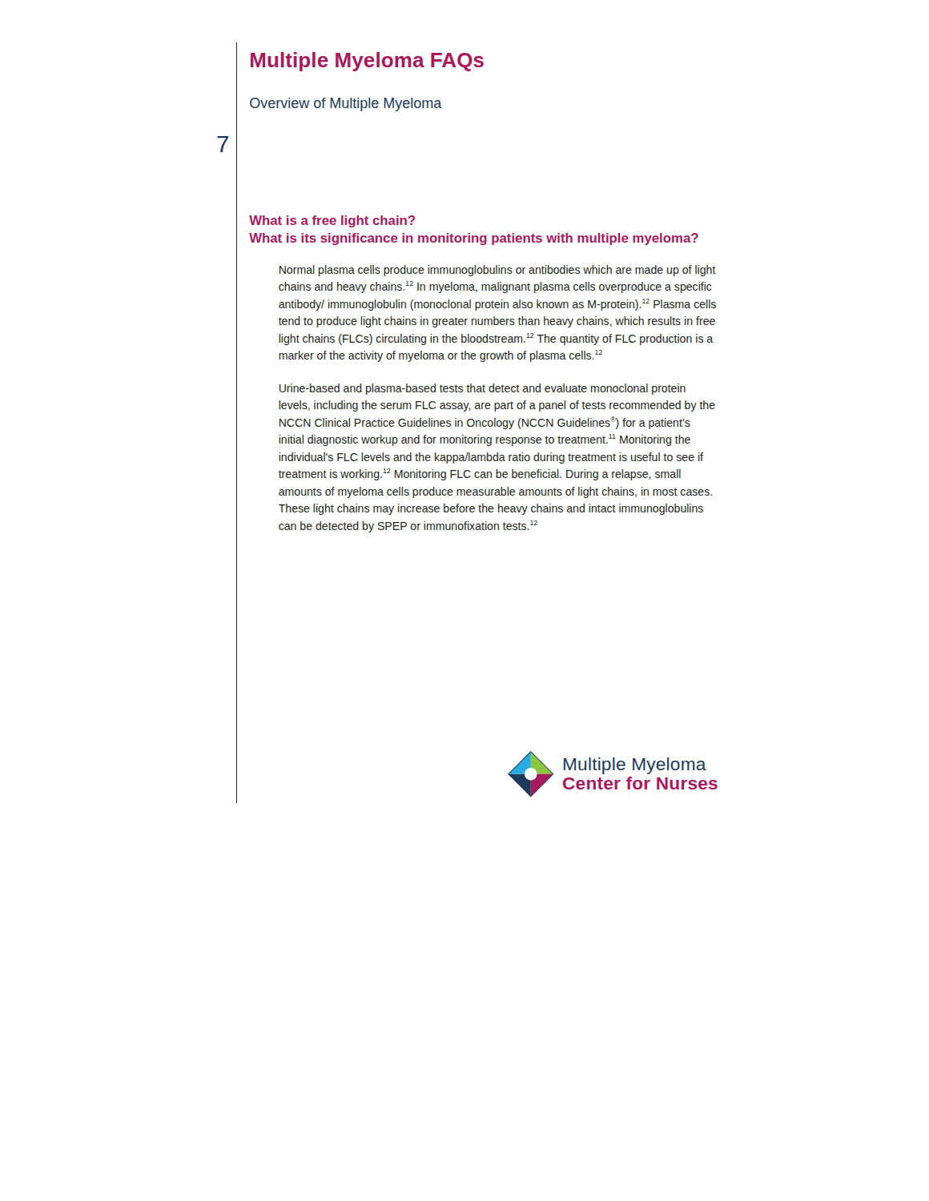Multiple Myeloma FAQs
Overview of Multiple Myeloma
7
What is a free light chain?
What is its significance in monitoring patients with multiple myeloma?
Normal plasma cells produce immunoglobulins or antibodies which are made up of light chains and heavy chains.12 In myeloma, malignant plasma cells overproduce a specific antibody/ immunoglobulin (monoclonal protein also known as M-protein).12 Plasma cells tend to produce light chains in greater numbers than heavy chains, which results in free light chains (FLCs) circulating in the bloodstream.12 The quantity of FLC production is a marker of the activity of myeloma or the growth of plasma cells.12
Urine-based and plasma-based tests that detect and evaluate monoclonal protein levels, including the serum FLC assay, are part of a panel of tests recommended by the NCCN Clinical Practice Guidelines in Oncology (NCCN Guidelines®) for a patient’s initial diagnostic workup and for monitoring response to treatment.11 Monitoring the individual's FLC levels and the kappa/lambda ratio during treatment is useful to see if treatment is working.12 Monitoring FLC can be beneficial. During a relapse, small amounts of myeloma cells produce measurable amounts of light chains, in most cases. These light chains may increase before the heavy chains and intact immunoglobulins can be detected by SPEP or immunofixation tests.12
Multiple Myeloma
Center for Nurses